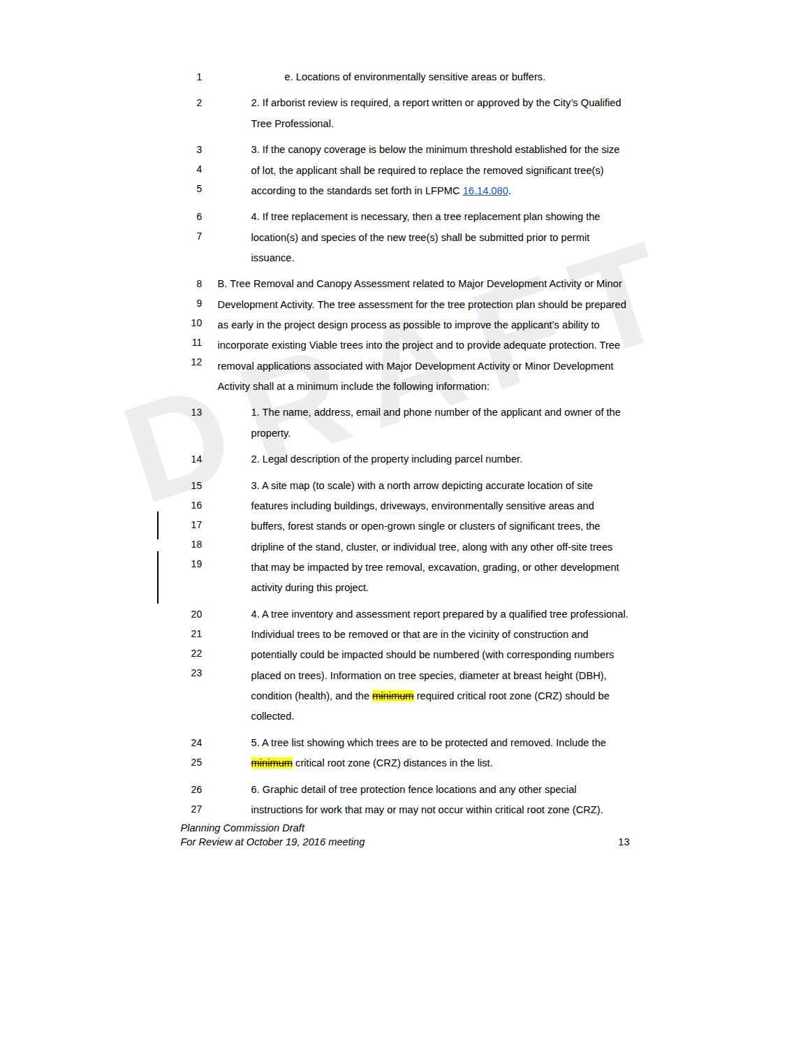DRAFT
1
e. Locations of environmentally sensitive areas or buffers.
2
2. If arborist review is required, a report written or approved by the City’s Qualified Tree Professional.
3
4
5
3. If the canopy coverage is below the minimum threshold established for the size of lot, the applicant shall be required to replace the removed significant tree(s) according to the standards set forth in LFPMC 16.14.080.
6
7
4. If tree replacement is necessary, then a tree replacement plan showing the location(s) and species of the new tree(s) shall be submitted prior to permit issuance.
8
9
10
11
12
B. Tree Removal and Canopy Assessment related to Major Development Activity or Minor Development Activity. The tree assessment for the tree protection plan should be prepared as early in the project design process as possible to improve the applicant’s ability to incorporate existing Viable trees into the project and to provide adequate protection. Tree removal applications associated with Major Development Activity or Minor Development Activity shall at a minimum include the following information:
13
1. The name, address, email and phone number of the applicant and owner of the property.
14
2. Legal description of the property including parcel number.
15
16
17
18
19
3. A site map (to scale) with a north arrow depicting accurate location of site features including buildings, driveways, environmentally sensitive areas and buffers, forest stands or open-grown single or clusters of significant trees, the dripline of the stand, cluster, or individual tree, along with any other off-site trees that may be impacted by tree removal, excavation, grading, or other development activity during this project.
20
21
22
23
4. A tree inventory and assessment report prepared by a qualified tree professional. Individual trees to be removed or that are in the vicinity of construction and potentially could be impacted should be numbered (with corresponding numbers placed on trees). Information on tree species, diameter at breast height (DBH), condition (health), and the minimum required critical root zone (CRZ) should be collected.
24
25
5. A tree list showing which trees are to be protected and removed. Include the minimum critical root zone (CRZ) distances in the list.
26
27
6. Graphic detail of tree protection fence locations and any other special instructions for work that may or may not occur within critical root zone (CRZ).
Planning Commission Draft
For Review at October 19, 2016 meeting
13